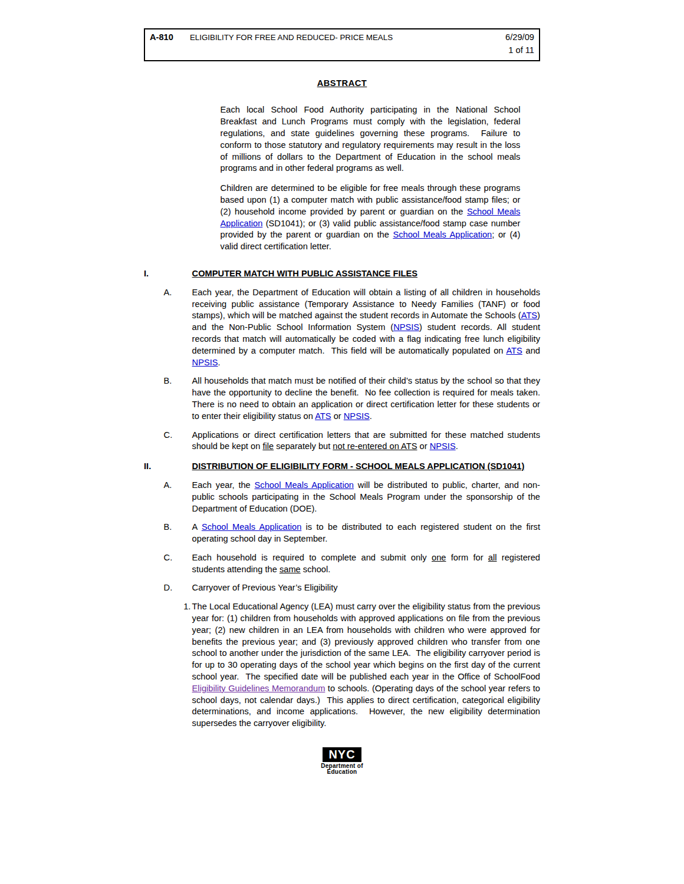A-810 ELIGIBILITY FOR FREE AND REDUCED- PRICE MEALS
6/29/09
1 of 11
ABSTRACT
Each local School Food Authority participating in the National School Breakfast and Lunch Programs must comply with the legislation, federal regulations, and state guidelines governing these programs. Failure to conform to those statutory and regulatory requirements may result in the loss of millions of dollars to the Department of Education in the school meals programs and in other federal programs as well.
Children are determined to be eligible for free meals through these programs based upon (1) a computer match with public assistance/food stamp files; or (2) household income provided by parent or guardian on the School Meals Application (SD1041); or (3) valid public assistance/food stamp case number provided by the parent or guardian on the School Meals Application; or (4) valid direct certification letter.
I.
COMPUTER MATCH WITH PUBLIC ASSISTANCE FILES
A.
Each year, the Department of Education will obtain a listing of all children in households receiving public assistance (Temporary Assistance to Needy Families (TANF) or food stamps), which will be matched against the student records in Automate the Schools (ATS) and the Non-Public School Information System (NPSIS) student records. All student records that match will automatically be coded with a flag indicating free lunch eligibility determined by a computer match. This field will be automatically populated on ATS and NPSIS.
B.
All households that match must be notified of their child’s status by the school so that they have the opportunity to decline the benefit. No fee collection is required for meals taken. There is no need to obtain an application or direct certification letter for these students or to enter their eligibility status on ATS or NPSIS.
C.
Applications or direct certification letters that are submitted for these matched students should be kept on file separately but not re-entered on ATS or NPSIS.
II.
DISTRIBUTION OF ELIGIBILITY FORM - SCHOOL MEALS APPLICATION (SD1041)
A.
Each year, the School Meals Application will be distributed to public, charter, and non-public schools participating in the School Meals Program under the sponsorship of the Department of Education (DOE).
B.
A School Meals Application is to be distributed to each registered student on the first operating school day in September.
C.
Each household is required to complete and submit only one form for all registered students attending the same school.
D.
Carryover of Previous Year’s Eligibility
1.
The Local Educational Agency (LEA) must carry over the eligibility status from the previous year for: (1) children from households with approved applications on file from the previous year; (2) new children in an LEA from households with children who were approved for benefits the previous year; and (3) previously approved children who transfer from one school to another under the jurisdiction of the same LEA. The eligibility carryover period is for up to 30 operating days of the school year which begins on the first day of the current school year. The specified date will be published each year in the Office of SchoolFood Eligibility Guidelines Memorandum to schools. (Operating days of the school year refers to school days, not calendar days.) This applies to direct certification, categorical eligibility determinations, and income applications. However, the new eligibility determination supersedes the carryover eligibility.
NYC
Department of
Education